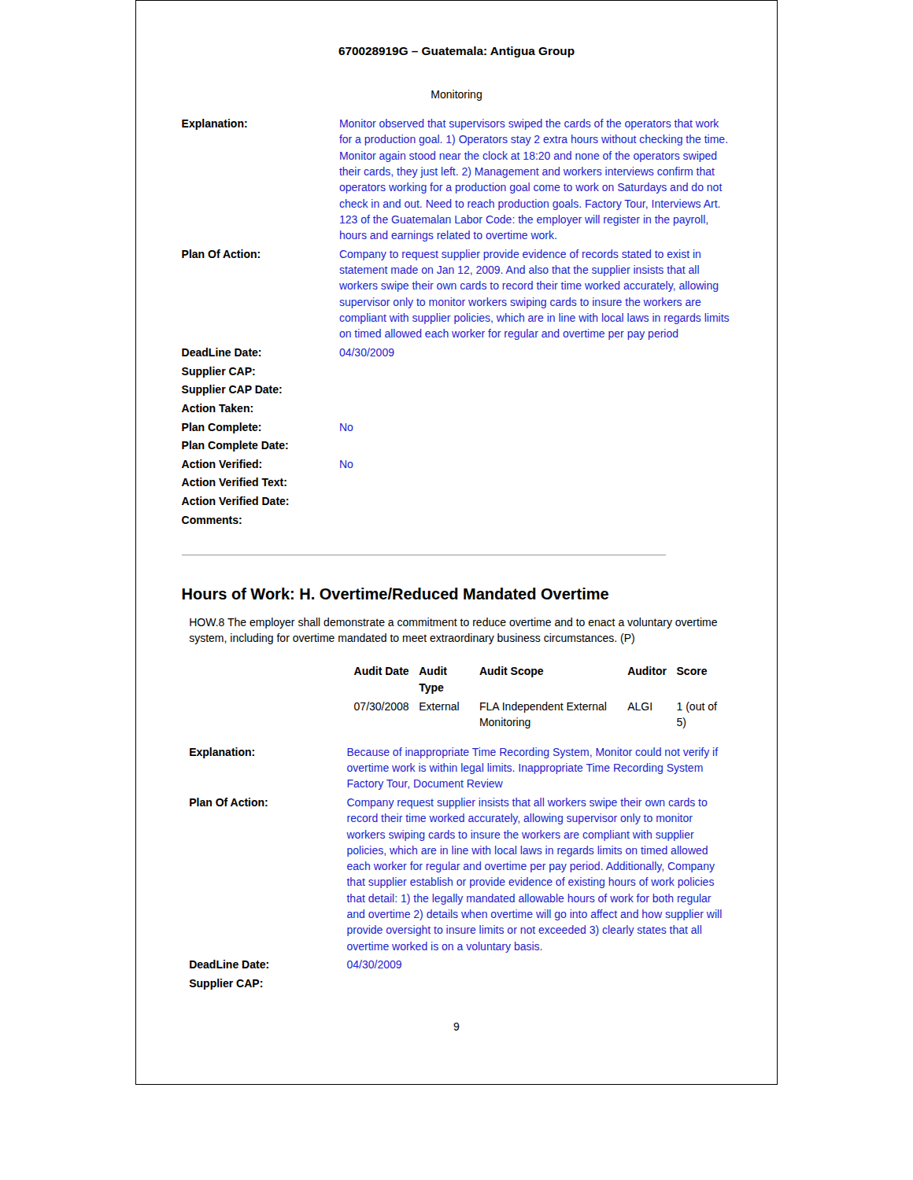670028919G – Guatemala: Antigua Group
Monitoring
| Explanation: | Monitor observed that supervisors swiped the cards of the operators that work for a production goal. 1) Operators stay 2 extra hours without checking the time. Monitor again stood near the clock at 18:20 and none of the operators swiped their cards, they just left. 2) Management and workers interviews confirm that operators working for a production goal come to work on Saturdays and do not check in and out. Need to reach production goals. Factory Tour, Interviews Art. 123 of the Guatemalan Labor Code: the employer will register in the payroll, hours and earnings related to overtime work. |
| Plan Of Action: | Company to request supplier provide evidence of records stated to exist in statement made on Jan 12, 2009. And also that the supplier insists that all workers swipe their own cards to record their time worked accurately, allowing supervisor only to monitor workers swiping cards to insure the workers are compliant with supplier policies, which are in line with local laws in regards limits on timed allowed each worker for regular and overtime per pay period |
| DeadLine Date: | 04/30/2009 |
| Supplier CAP: | |
| Supplier CAP Date: | |
| Action Taken: | |
| Plan Complete: | No |
| Plan Complete Date: | |
| Action Verified: | No |
| Action Verified Text: | |
| Action Verified Date: | |
| Comments: | |
Hours of Work: H. Overtime/Reduced Mandated Overtime
HOW.8 The employer shall demonstrate a commitment to reduce overtime and to enact a voluntary overtime system, including for overtime mandated to meet extraordinary business circumstances. (P)
| | Audit Date | Audit Type | Audit Scope | Auditor | Score |
| --- | --- | --- | --- | --- | --- |
| | 07/30/2008 | External | FLA Independent External Monitoring | ALGI | 1 (out of 5) |
| Explanation: | Because of inappropriate Time Recording System, Monitor could not verify if overtime work is within legal limits. Inappropriate Time Recording System Factory Tour, Document Review |
| Plan Of Action: | Company request supplier insists that all workers swipe their own cards to record their time worked accurately, allowing supervisor only to monitor workers swiping cards to insure the workers are compliant with supplier policies, which are in line with local laws in regards limits on timed allowed each worker for regular and overtime per pay period. Additionally, Company that supplier establish or provide evidence of existing hours of work policies that detail: 1) the legally mandated allowable hours of work for both regular and overtime 2) details when overtime will go into affect and how supplier will provide oversight to insure limits or not exceeded 3) clearly states that all overtime worked is on a voluntary basis. |
| DeadLine Date: | 04/30/2009 |
| Supplier CAP: | |
9